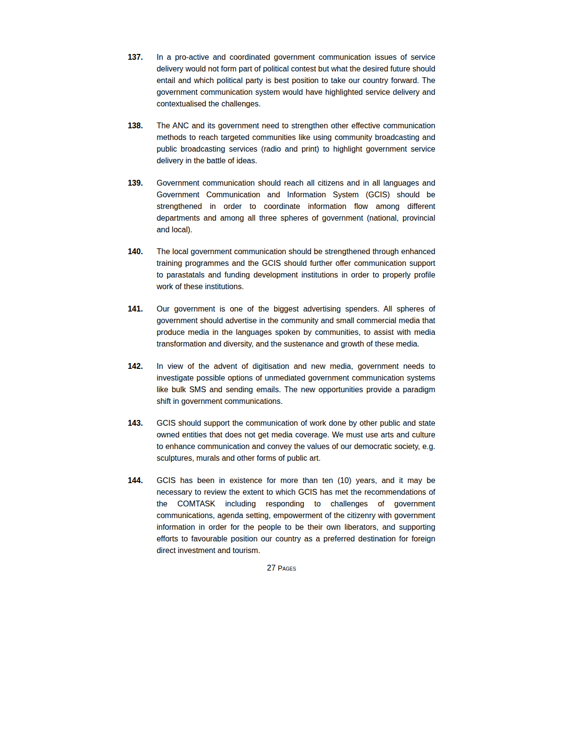137. In a pro-active and coordinated government communication issues of service delivery would not form part of political contest but what the desired future should entail and which political party is best position to take our country forward. The government communication system would have highlighted service delivery and contextualised the challenges.
138. The ANC and its government need to strengthen other effective communication methods to reach targeted communities like using community broadcasting and public broadcasting services (radio and print) to highlight government service delivery in the battle of ideas.
139. Government communication should reach all citizens and in all languages and Government Communication and Information System (GCIS) should be strengthened in order to coordinate information flow among different departments and among all three spheres of government (national, provincial and local).
140. The local government communication should be strengthened through enhanced training programmes and the GCIS should further offer communication support to parastatals and funding development institutions in order to properly profile work of these institutions.
141. Our government is one of the biggest advertising spenders. All spheres of government should advertise in the community and small commercial media that produce media in the languages spoken by communities, to assist with media transformation and diversity, and the sustenance and growth of these media.
142. In view of the advent of digitisation and new media, government needs to investigate possible options of unmediated government communication systems like bulk SMS and sending emails. The new opportunities provide a paradigm shift in government communications.
143. GCIS should support the communication of work done by other public and state owned entities that does not get media coverage. We must use arts and culture to enhance communication and convey the values of our democratic society, e.g. sculptures, murals and other forms of public art.
144. GCIS has been in existence for more than ten (10) years, and it may be necessary to review the extent to which GCIS has met the recommendations of the COMTASK including responding to challenges of government communications, agenda setting, empowerment of the citizenry with government information in order for the people to be their own liberators, and supporting efforts to favourable position our country as a preferred destination for foreign direct investment and tourism.
27 Pages